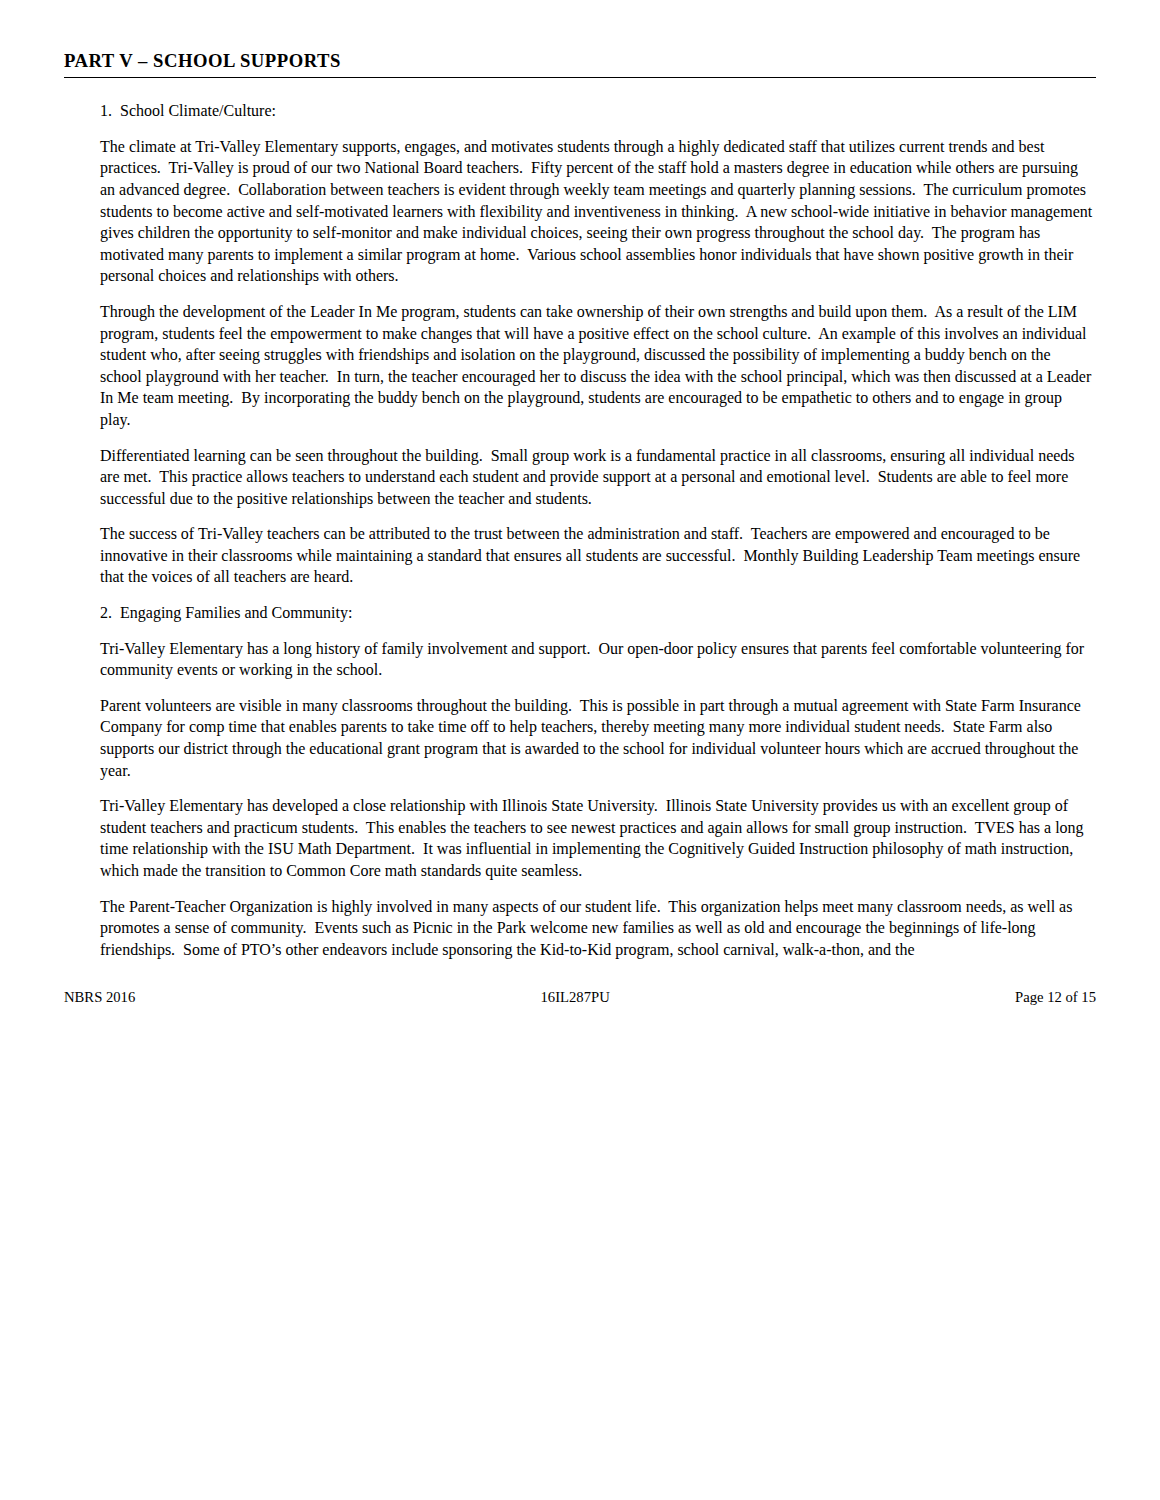PART V – SCHOOL SUPPORTS
1. School Climate/Culture:
The climate at Tri-Valley Elementary supports, engages, and motivates students through a highly dedicated staff that utilizes current trends and best practices. Tri-Valley is proud of our two National Board teachers. Fifty percent of the staff hold a masters degree in education while others are pursuing an advanced degree. Collaboration between teachers is evident through weekly team meetings and quarterly planning sessions. The curriculum promotes students to become active and self-motivated learners with flexibility and inventiveness in thinking. A new school-wide initiative in behavior management gives children the opportunity to self-monitor and make individual choices, seeing their own progress throughout the school day. The program has motivated many parents to implement a similar program at home. Various school assemblies honor individuals that have shown positive growth in their personal choices and relationships with others.
Through the development of the Leader In Me program, students can take ownership of their own strengths and build upon them. As a result of the LIM program, students feel the empowerment to make changes that will have a positive effect on the school culture. An example of this involves an individual student who, after seeing struggles with friendships and isolation on the playground, discussed the possibility of implementing a buddy bench on the school playground with her teacher. In turn, the teacher encouraged her to discuss the idea with the school principal, which was then discussed at a Leader In Me team meeting. By incorporating the buddy bench on the playground, students are encouraged to be empathetic to others and to engage in group play.
Differentiated learning can be seen throughout the building. Small group work is a fundamental practice in all classrooms, ensuring all individual needs are met. This practice allows teachers to understand each student and provide support at a personal and emotional level. Students are able to feel more successful due to the positive relationships between the teacher and students.
The success of Tri-Valley teachers can be attributed to the trust between the administration and staff. Teachers are empowered and encouraged to be innovative in their classrooms while maintaining a standard that ensures all students are successful. Monthly Building Leadership Team meetings ensure that the voices of all teachers are heard.
2. Engaging Families and Community:
Tri-Valley Elementary has a long history of family involvement and support. Our open-door policy ensures that parents feel comfortable volunteering for community events or working in the school.
Parent volunteers are visible in many classrooms throughout the building. This is possible in part through a mutual agreement with State Farm Insurance Company for comp time that enables parents to take time off to help teachers, thereby meeting many more individual student needs. State Farm also supports our district through the educational grant program that is awarded to the school for individual volunteer hours which are accrued throughout the year.
Tri-Valley Elementary has developed a close relationship with Illinois State University. Illinois State University provides us with an excellent group of student teachers and practicum students. This enables the teachers to see newest practices and again allows for small group instruction. TVES has a long time relationship with the ISU Math Department. It was influential in implementing the Cognitively Guided Instruction philosophy of math instruction, which made the transition to Common Core math standards quite seamless.
The Parent-Teacher Organization is highly involved in many aspects of our student life. This organization helps meet many classroom needs, as well as promotes a sense of community. Events such as Picnic in the Park welcome new families as well as old and encourage the beginnings of life-long friendships. Some of PTO’s other endeavors include sponsoring the Kid-to-Kid program, school carnival, walk-a-thon, and the
NBRS 2016 16IL287PU Page 12 of 15